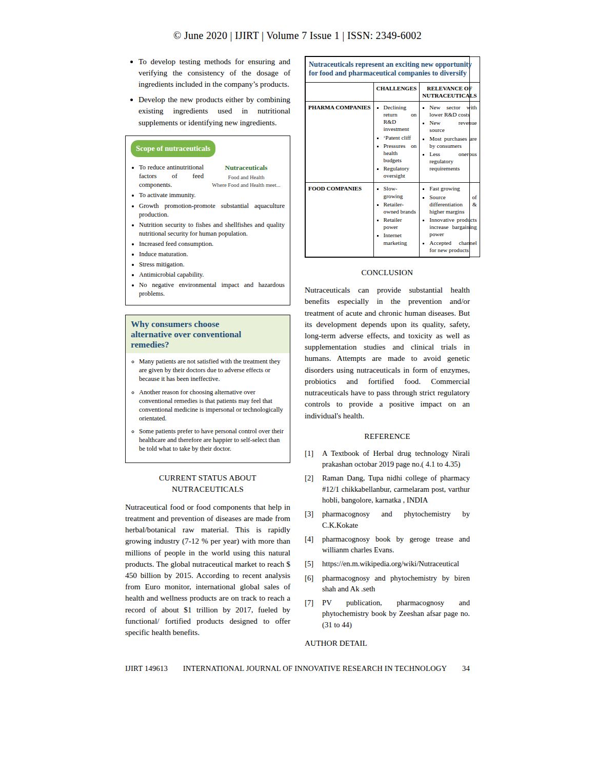© June 2020 | IJIRT | Volume 7 Issue 1 | ISSN: 2349-6002
To develop testing methods for ensuring and verifying the consistency of the dosage of ingredients included in the company’s products.
Develop the new products either by combining existing ingredients used in nutritional supplements or identifying new ingredients.
Scope of nutraceuticals
Nutraceuticals Food and Health
Where Food and Health meet...
To reduce antinutritional factors of feed components.
To activate immunity.
Growth promotion-promote substantial aquaculture production.
Nutrition security to fishes and shellfishes and quality nutritional security for human population.
Increased feed consumption.
Induce maturation.
Stress mitigation.
Antimicrobial capability.
No negative environmental impact and hazardous problems.
Why consumers choose
alternative over conventional
remedies?
Many patients are not satisfied with the treatment they are given by their doctors due to adverse effects or because it has been ineffective.
Another reason for choosing alternative over conventional remedies is that patients may feel that conventional medicine is impersonal or technologically orientated.
Some patients prefer to have personal control over their healthcare and therefore are happier to self-select than be told what to take by their doctor.
CURRENT STATUS ABOUT NUTRACEUTICALS
Nutraceutical food or food components that help in treatment and prevention of diseases are made from herbal/botanical raw material. This is rapidly growing industry (7-12 % per year) with more than millions of people in the world using this natural products. The global nutraceutical market to reach $ 450 billion by 2015. According to recent analysis from Euro monitor, international global sales of health and wellness products are on track to reach a record of about $1 trillion by 2017, fueled by functional/ fortified products designed to offer specific health benefits.
Nutraceuticals represent an exciting new opportunity for food and pharmaceutical companies to diversify
| | CHALLENGES | RELEVANCE OF NUTRACEUTICALS |
| --- | --- | --- |
| PHARMA COMPANIES | Declining return on R&D investment ‘Patent cliff Pressures on health budgets Regulatory oversight | New sector with lower R&D costs New revenue source Most purchases are by consumers Less onerous regulatory requirements |
| FOOD COMPANIES | Slow-growing Retailer-owned brands Retailer power Internet marketing | Fast growing Source of differentiation & higher margins Innovative products increase bargaining power Accepted channel for new products |
CONCLUSION
Nutraceuticals can provide substantial health benefits especially in the prevention and/or treatment of acute and chronic human diseases. But its development depends upon its quality, safety, long-term adverse effects, and toxicity as well as supplementation studies and clinical trials in humans. Attempts are made to avoid genetic disorders using nutraceuticals in form of enzymes, probiotics and fortified food. Commercial nutraceuticals have to pass through strict regulatory controls to provide a positive impact on an individual's health.
REFERENCE
A Textbook of Herbal drug technology Nirali prakashan octobar 2019 page no.( 4.1 to 4.35)
Raman Dang, Tupa nidhi college of pharmacy #12/1 chikkabellanbur, carmelaram post, varthur hobli, bangolore, karnatka , INDIA
pharmacognosy and phytochemistry by C.K.Kokate
pharmacognosy book by geroge trease and willianm charles Evans.
https://en.m.wikipedia.org/wiki/Nutraceutical
pharmacognosy and phytochemistry by biren shah and Ak .seth
PV publication, pharmacognosy and phytochemistry book by Zeeshan afsar page no. (31 to 44)
AUTHOR DETAIL
IJIRT 149613
INTERNATIONAL JOURNAL OF INNOVATIVE RESEARCH IN TECHNOLOGY
34